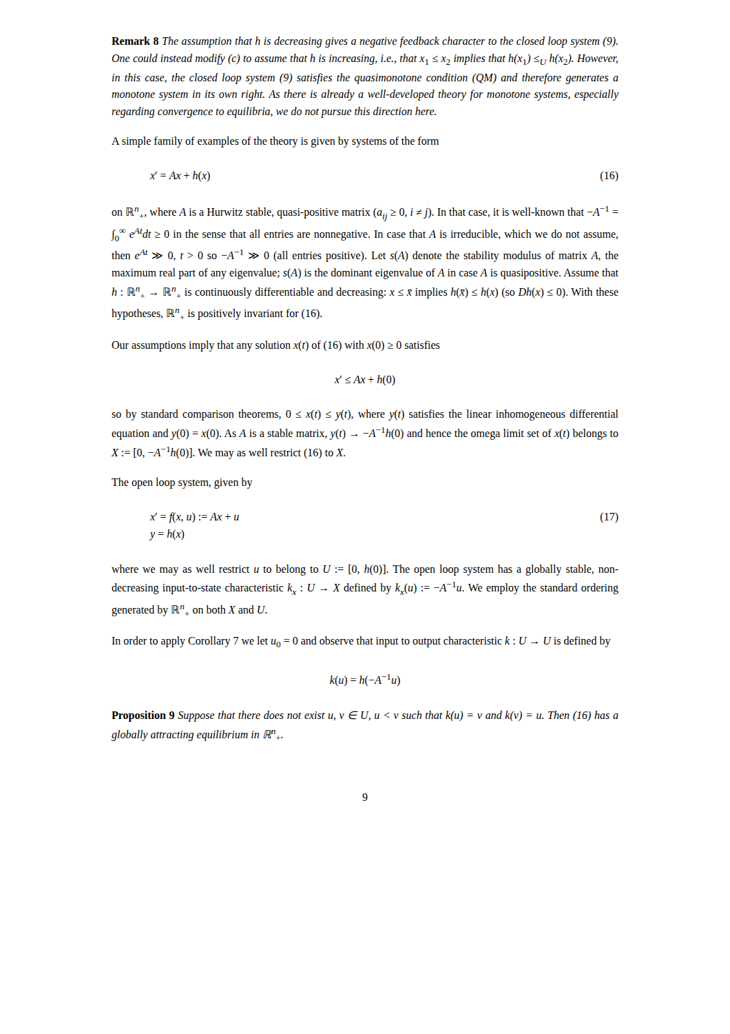Remark 8 The assumption that h is decreasing gives a negative feedback character to the closed loop system (9). One could instead modify (c) to assume that h is increasing, i.e., that x1 ≤ x2 implies that h(x1) ≤U h(x2). However, in this case, the closed loop system (9) satisfies the quasimonotone condition (QM) and therefore generates a monotone system in its own right. As there is already a well-developed theory for monotone systems, especially regarding convergence to equilibria, we do not pursue this direction here.
A simple family of examples of the theory is given by systems of the form
x′ = Ax + h(x) (16)
on ℝn+, where A is a Hurwitz stable, quasi-positive matrix (aij ≥ 0, i ≠ j). In that case, it is well-known that −A−1 = ∫0∞ eAtdt ≥ 0 in the sense that all entries are nonnegative. In case that A is irreducible, which we do not assume, then eAt ≫ 0, t > 0 so −A−1 ≫ 0 (all entries positive). Let s(A) denote the stability modulus of matrix A, the maximum real part of any eigenvalue; s(A) is the dominant eigenvalue of A in case A is quasipositive. Assume that h : ℝn+ → ℝn+ is continuously differentiable and decreasing: x ≤ x̄ implies h(x̄) ≤ h(x) (so Dh(x) ≤ 0). With these hypotheses, ℝn+ is positively invariant for (16).
Our assumptions imply that any solution x(t) of (16) with x(0) ≥ 0 satisfies
x′ ≤ Ax + h(0)
so by standard comparison theorems, 0 ≤ x(t) ≤ y(t), where y(t) satisfies the linear inhomogeneous differential equation and y(0) = x(0). As A is a stable matrix, y(t) → −A−1h(0) and hence the omega limit set of x(t) belongs to X := [0, −A−1h(0)]. We may as well restrict (16) to X.
The open loop system, given by
x′ = f(x, u) := Ax + u
y = h(x)
(17)
where we may as well restrict u to belong to U := [0, h(0)]. The open loop system has a globally stable, non-decreasing input-to-state characteristic kx : U → X defined by kx(u) := −A−1u. We employ the standard ordering generated by ℝn+ on both X and U.
In order to apply Corollary 7 we let u0 = 0 and observe that input to output characteristic k : U → U is defined by
k(u) = h(−A−1u)
Proposition 9 Suppose that there does not exist u, v ∈ U, u < v such that k(u) = v and k(v) = u. Then (16) has a globally attracting equilibrium in ℝn+.
9